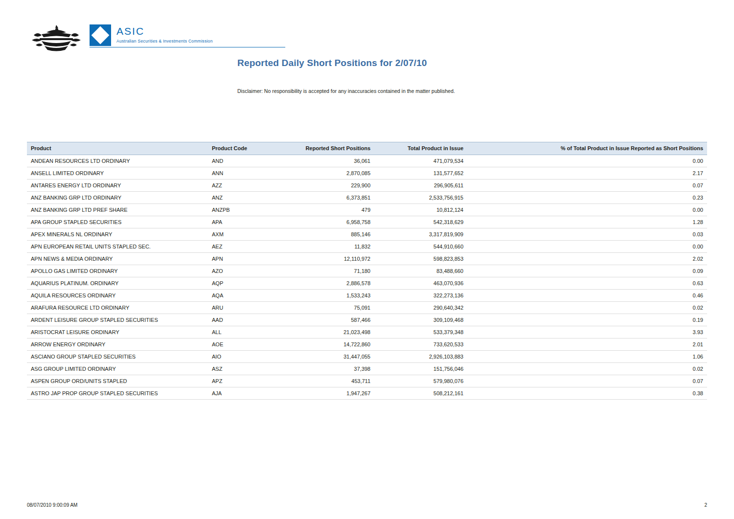ASIC
Australian Securities & Investments Commission
Reported Daily Short Positions for 2/07/10
Disclaimer: No responsibility is accepted for any inaccuracies contained in the matter published.
| Product | Product Code | Reported Short Positions | Total Product in Issue | % of Total Product in Issue Reported as Short Positions |
| --- | --- | --- | --- | --- |
| ANDEAN RESOURCES LTD ORDINARY | AND | 36,061 | 471,079,534 | 0.00 |
| ANSELL LIMITED ORDINARY | ANN | 2,870,085 | 131,577,652 | 2.17 |
| ANTARES ENERGY LTD ORDINARY | AZZ | 229,900 | 296,905,611 | 0.07 |
| ANZ BANKING GRP LTD ORDINARY | ANZ | 6,373,851 | 2,533,756,915 | 0.23 |
| ANZ BANKING GRP LTD PREF SHARE | ANZPB | 479 | 10,812,124 | 0.00 |
| APA GROUP STAPLED SECURITIES | APA | 6,958,758 | 542,318,629 | 1.28 |
| APEX MINERALS NL ORDINARY | AXM | 885,146 | 3,317,819,909 | 0.03 |
| APN EUROPEAN RETAIL UNITS STAPLED SEC. | AEZ | 11,832 | 544,910,660 | 0.00 |
| APN NEWS & MEDIA ORDINARY | APN | 12,110,972 | 598,823,853 | 2.02 |
| APOLLO GAS LIMITED ORDINARY | AZO | 71,180 | 83,488,660 | 0.09 |
| AQUARIUS PLATINUM. ORDINARY | AQP | 2,886,578 | 463,070,936 | 0.63 |
| AQUILA RESOURCES ORDINARY | AQA | 1,533,243 | 322,273,136 | 0.46 |
| ARAFURA RESOURCE LTD ORDINARY | ARU | 75,091 | 290,640,342 | 0.02 |
| ARDENT LEISURE GROUP STAPLED SECURITIES | AAD | 587,466 | 309,109,468 | 0.19 |
| ARISTOCRAT LEISURE ORDINARY | ALL | 21,023,498 | 533,379,348 | 3.93 |
| ARROW ENERGY ORDINARY | AOE | 14,722,860 | 733,620,533 | 2.01 |
| ASCIANO GROUP STAPLED SECURITIES | AIO | 31,447,055 | 2,926,103,883 | 1.06 |
| ASG GROUP LIMITED ORDINARY | ASZ | 37,398 | 151,756,046 | 0.02 |
| ASPEN GROUP ORD/UNITS STAPLED | APZ | 453,711 | 579,980,076 | 0.07 |
| ASTRO JAP PROP GROUP STAPLED SECURITIES | AJA | 1,947,267 | 508,212,161 | 0.38 |
08/07/2010 9:00:09 AM 2